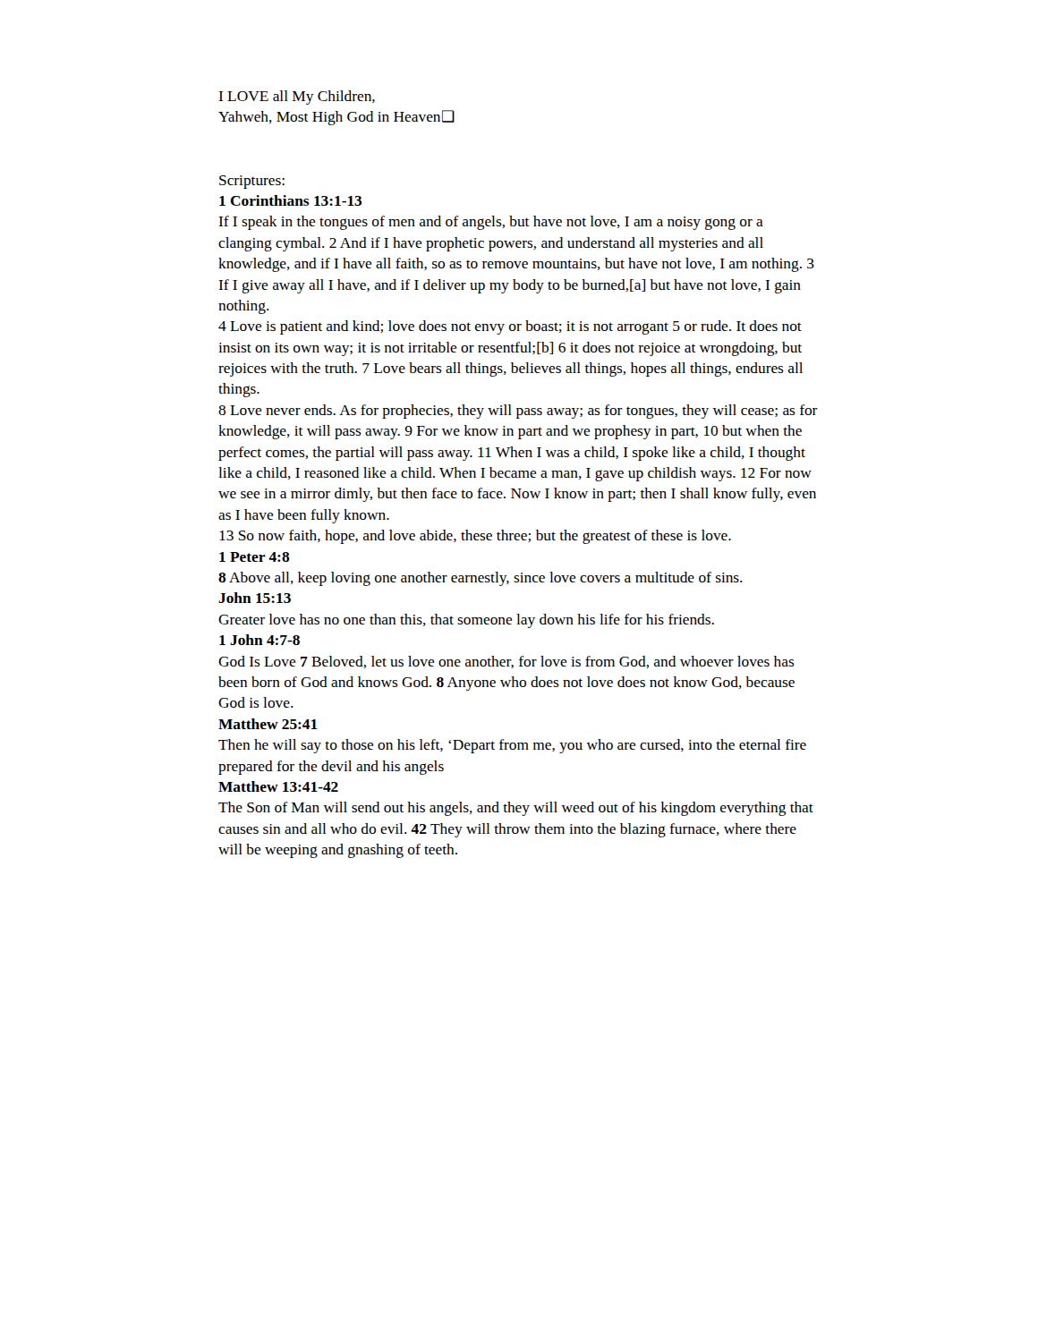I LOVE all My Children,
Yahweh, Most High God in Heaven❑
Scriptures:
1 Corinthians 13:1-13
If I speak in the tongues of men and of angels, but have not love, I am a noisy gong or a clanging cymbal. 2 And if I have prophetic powers, and understand all mysteries and all knowledge, and if I have all faith, so as to remove mountains, but have not love, I am nothing. 3 If I give away all I have, and if I deliver up my body to be burned,[a] but have not love, I gain nothing.
4 Love is patient and kind; love does not envy or boast; it is not arrogant 5 or rude. It does not insist on its own way; it is not irritable or resentful;[b] 6 it does not rejoice at wrongdoing, but rejoices with the truth. 7 Love bears all things, believes all things, hopes all things, endures all things.
8 Love never ends. As for prophecies, they will pass away; as for tongues, they will cease; as for knowledge, it will pass away. 9 For we know in part and we prophesy in part, 10 but when the perfect comes, the partial will pass away. 11 When I was a child, I spoke like a child, I thought like a child, I reasoned like a child. When I became a man, I gave up childish ways. 12 For now we see in a mirror dimly, but then face to face. Now I know in part; then I shall know fully, even as I have been fully known.
13 So now faith, hope, and love abide, these three; but the greatest of these is love.
1 Peter 4:8
8 Above all, keep loving one another earnestly, since love covers a multitude of sins.
John 15:13
Greater love has no one than this, that someone lay down his life for his friends.
1 John 4:7-8
God Is Love 7 Beloved, let us love one another, for love is from God, and whoever loves has been born of God and knows God. 8 Anyone who does not love does not know God, because God is love.
Matthew 25:41
Then he will say to those on his left, ‘Depart from me, you who are cursed, into the eternal fire prepared for the devil and his angels
Matthew 13:41-42
The Son of Man will send out his angels, and they will weed out of his kingdom everything that causes sin and all who do evil. 42 They will throw them into the blazing furnace, where there will be weeping and gnashing of teeth.